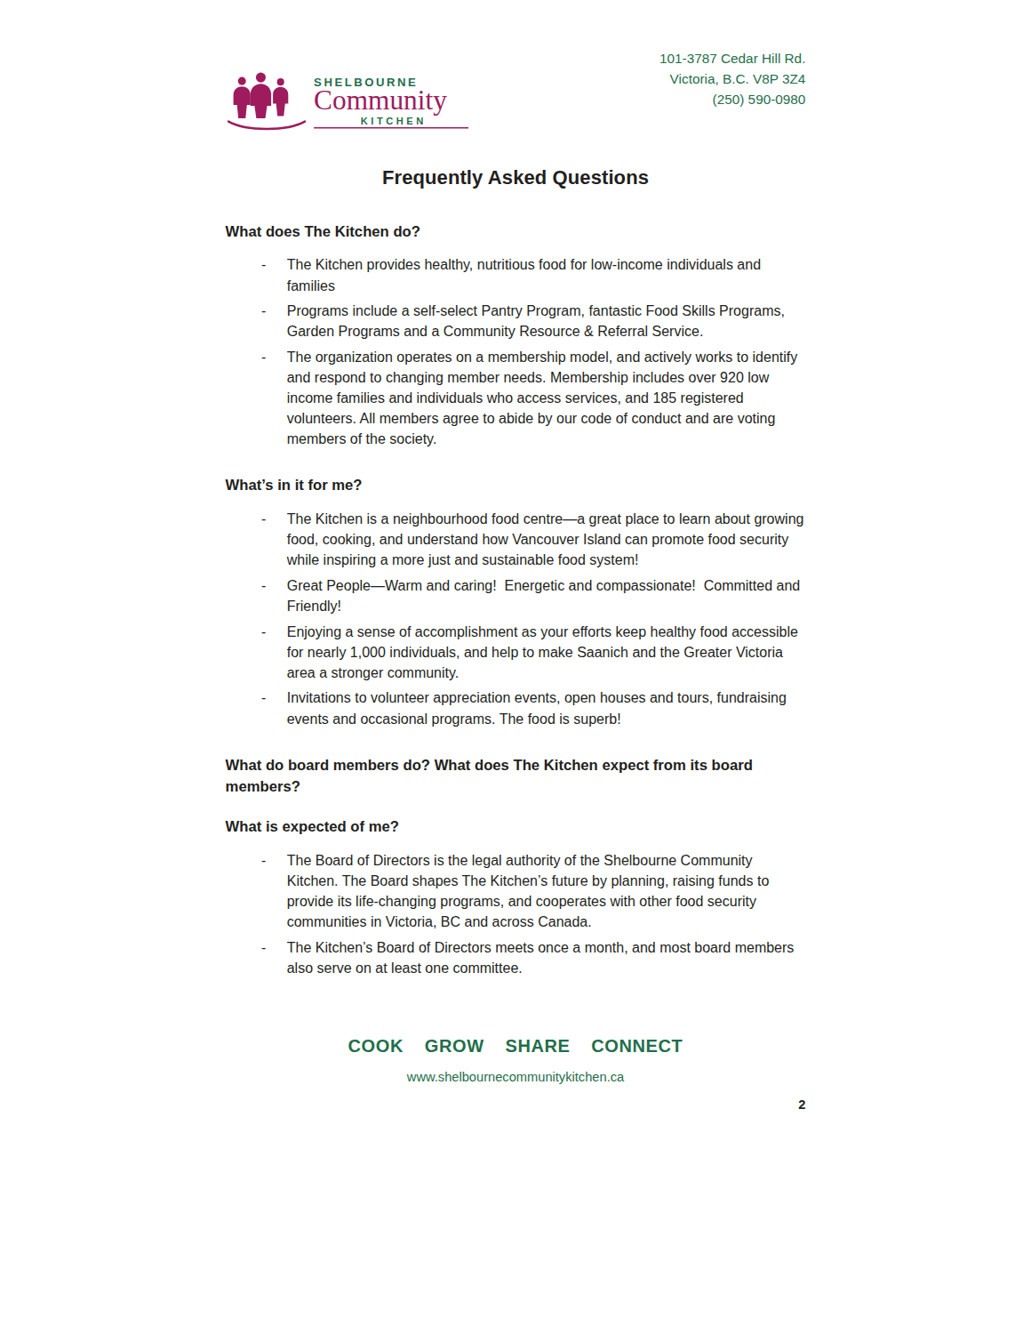Shelbourne Community Kitchen SHELBOURNE Community KITCHEN
101-3787 Cedar Hill Rd.
Victoria, B.C. V8P 3Z4
(250) 590-0980
Frequently Asked Questions
What does The Kitchen do?
The Kitchen provides healthy, nutritious food for low-income individuals and families
Programs include a self-select Pantry Program, fantastic Food Skills Programs, Garden Programs and a Community Resource & Referral Service.
The organization operates on a membership model, and actively works to identify and respond to changing member needs. Membership includes over 920 low income families and individuals who access services, and 185 registered volunteers. All members agree to abide by our code of conduct and are voting members of the society.
What’s in it for me?
The Kitchen is a neighbourhood food centre—a great place to learn about growing food, cooking, and understand how Vancouver Island can promote food security while inspiring a more just and sustainable food system!
Great People—Warm and caring! Energetic and compassionate! Committed and Friendly!
Enjoying a sense of accomplishment as your efforts keep healthy food accessible for nearly 1,000 individuals, and help to make Saanich and the Greater Victoria area a stronger community.
Invitations to volunteer appreciation events, open houses and tours, fundraising events and occasional programs. The food is superb!
What do board members do? What does The Kitchen expect from its board members?
What is expected of me?
The Board of Directors is the legal authority of the Shelbourne Community Kitchen. The Board shapes The Kitchen’s future by planning, raising funds to provide its life-changing programs, and cooperates with other food security communities in Victoria, BC and across Canada.
The Kitchen’s Board of Directors meets once a month, and most board members also serve on at least one committee.
COOK GROW SHARE CONNECT
www.shelbournecommunitykitchen.ca
2